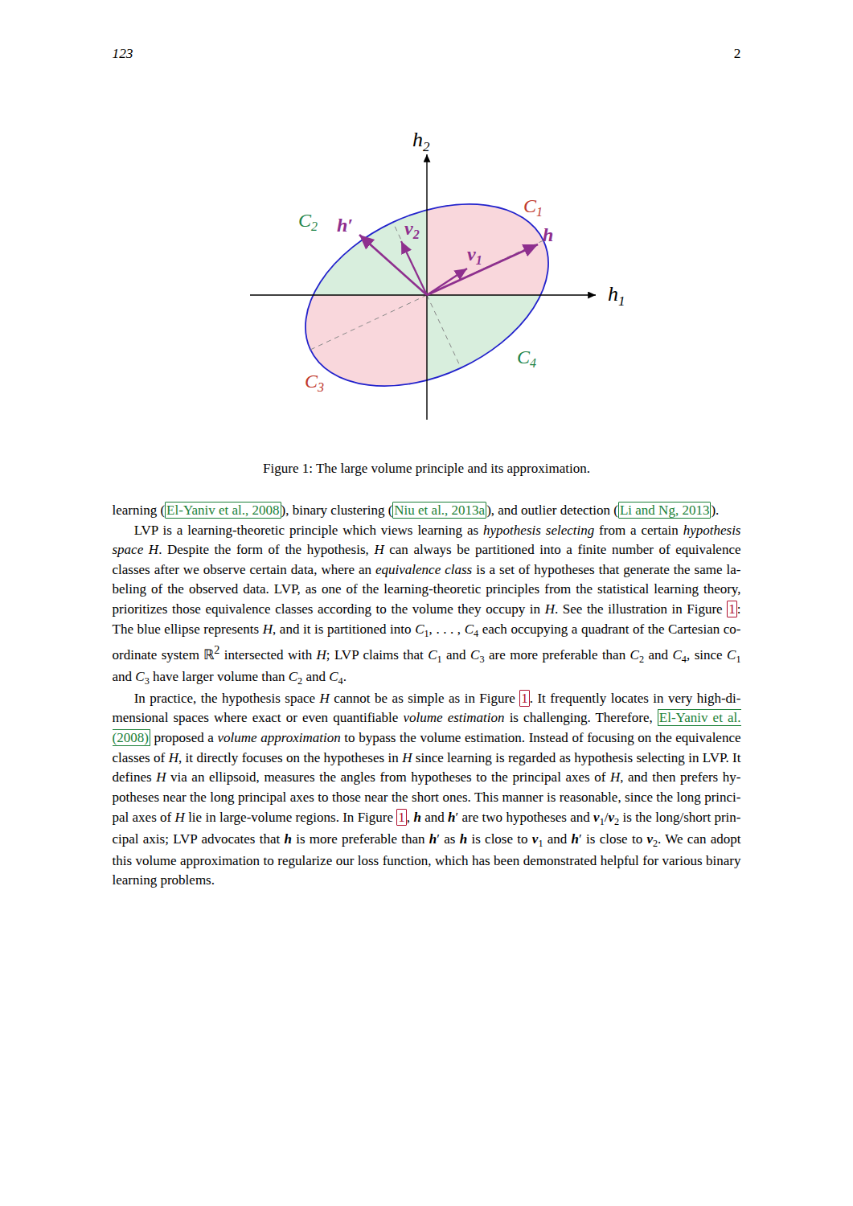123 2
h1 h2 h v1 h′ v2 C1 C2 C3 C4
Figure 1: The large volume principle and its approximation.
learning (El-Yaniv et al., 2008), binary clustering (Niu et al., 2013a), and outlier detection (Li and Ng, 2013).
LVP is a learning-theoretic principle which views learning as hypothesis selecting from a certain hypothesis space H. Despite the form of the hypothesis, H can always be partitioned into a finite number of equivalence classes after we observe certain data, where an equivalence class is a set of hypotheses that generate the same labeling of the observed data. LVP, as one of the learning-theoretic principles from the statistical learning theory, prioritizes those equivalence classes according to the volume they occupy in H. See the illustration in Figure 1: The blue ellipse represents H, and it is partitioned into C1, . . . , C4 each occupying a quadrant of the Cartesian coordinate system ℝ2 intersected with H; LVP claims that C1 and C3 are more preferable than C2 and C4, since C1 and C3 have larger volume than C2 and C4.
In practice, the hypothesis space H cannot be as simple as in Figure 1. It frequently locates in very high-dimensional spaces where exact or even quantifiable volume estimation is challenging. Therefore, El-Yaniv et al. (2008) proposed a volume approximation to bypass the volume estimation. Instead of focusing on the equivalence classes of H, it directly focuses on the hypotheses in H since learning is regarded as hypothesis selecting in LVP. It defines H via an ellipsoid, measures the angles from hypotheses to the principal axes of H, and then prefers hypotheses near the long principal axes to those near the short ones. This manner is reasonable, since the long principal axes of H lie in large-volume regions. In Figure 1, h and h′ are two hypotheses and v1/v2 is the long/short principal axis; LVP advocates that h is more preferable than h′ as h is close to v1 and h′ is close to v2. We can adopt this volume approximation to regularize our loss function, which has been demonstrated helpful for various binary learning problems.